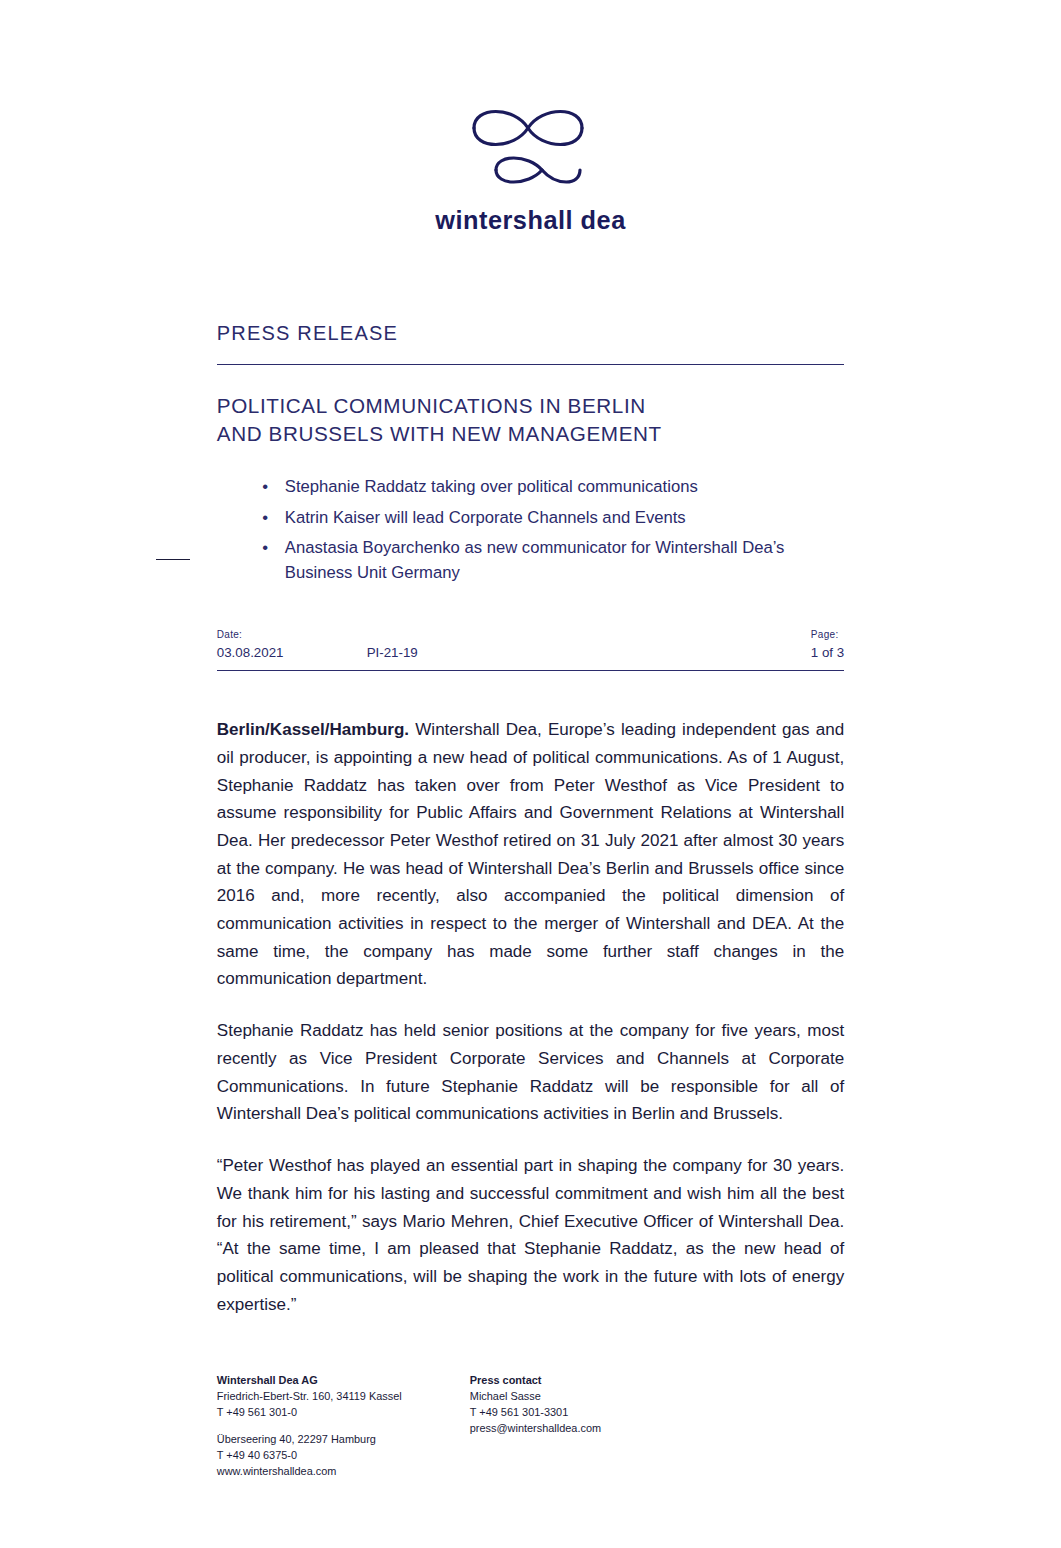wintershall dea
PRESS RELEASE
Political Communications in Berlin
and Brussels with New Management
Stephanie Raddatz taking over political communications
Katrin Kaiser will lead Corporate Channels and Events
Anastasia Boyarchenko as new communicator for Wintershall Dea’s Business Unit Germany
Date: 03.08.2021
PI-21-19
Page: 1 of 3
Berlin/Kassel/Hamburg. Wintershall Dea, Europe’s leading independent gas and oil producer, is appointing a new head of political communications. As of 1 August, Stephanie Raddatz has taken over from Peter Westhof as Vice President to assume responsibility for Public Affairs and Government Relations at Wintershall Dea. Her predecessor Peter Westhof retired on 31 July 2021 after almost 30 years at the company. He was head of Wintershall Dea’s Berlin and Brussels office since 2016 and, more recently, also accompanied the political dimension of communication activities in respect to the merger of Wintershall and DEA. At the same time, the company has made some further staff changes in the communication department.
Stephanie Raddatz has held senior positions at the company for five years, most recently as Vice President Corporate Services and Channels at Corporate Communications. In future Stephanie Raddatz will be responsible for all of Wintershall Dea’s political communications activities in Berlin and Brussels.
“Peter Westhof has played an essential part in shaping the company for 30 years. We thank him for his lasting and successful commitment and wish him all the best for his retirement,” says Mario Mehren, Chief Executive Officer of Wintershall Dea. “At the same time, I am pleased that Stephanie Raddatz, as the new head of political communications, will be shaping the work in the future with lots of energy expertise.”
Wintershall Dea AG
Friedrich-Ebert-Str. 160, 34119 Kassel
T +49 561 301-0
Überseering 40, 22297 Hamburg
T +49 40 6375-0
www.wintershalldea.com
Press contact
Michael Sasse
T +49 561 301-3301
press@wintershalldea.com